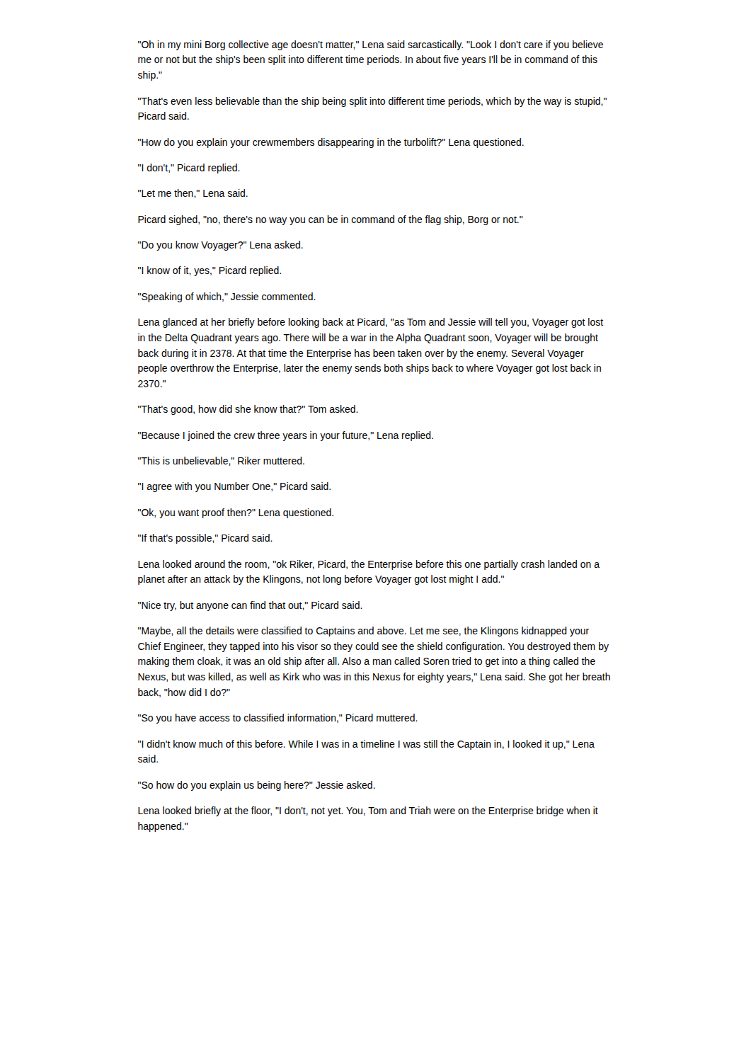"Oh in my mini Borg collective age doesn't matter," Lena said sarcastically. "Look I don't care if you believe me or not but the ship's been split into different time periods. In about five years I'll be in command of this ship."
"That's even less believable than the ship being split into different time periods, which by the way is stupid," Picard said.
"How do you explain your crewmembers disappearing in the turbolift?" Lena questioned.
"I don't," Picard replied.
"Let me then," Lena said.
Picard sighed, "no, there's no way you can be in command of the flag ship, Borg or not."
"Do you know Voyager?" Lena asked.
"I know of it, yes," Picard replied.
"Speaking of which," Jessie commented.
Lena glanced at her briefly before looking back at Picard, "as Tom and Jessie will tell you, Voyager got lost in the Delta Quadrant years ago. There will be a war in the Alpha Quadrant soon, Voyager will be brought back during it in 2378. At that time the Enterprise has been taken over by the enemy. Several Voyager people overthrow the Enterprise, later the enemy sends both ships back to where Voyager got lost back in 2370."
"That's good, how did she know that?" Tom asked.
"Because I joined the crew three years in your future," Lena replied.
"This is unbelievable," Riker muttered.
"I agree with you Number One," Picard said.
"Ok, you want proof then?" Lena questioned.
"If that's possible," Picard said.
Lena looked around the room, "ok Riker, Picard, the Enterprise before this one partially crash landed on a planet after an attack by the Klingons, not long before Voyager got lost might I add."
"Nice try, but anyone can find that out," Picard said.
"Maybe, all the details were classified to Captains and above. Let me see, the Klingons kidnapped your Chief Engineer, they tapped into his visor so they could see the shield configuration. You destroyed them by making them cloak, it was an old ship after all. Also a man called Soren tried to get into a thing called the Nexus, but was killed, as well as Kirk who was in this Nexus for eighty years," Lena said. She got her breath back, "how did I do?"
"So you have access to classified information," Picard muttered.
"I didn't know much of this before. While I was in a timeline I was still the Captain in, I looked it up," Lena said.
"So how do you explain us being here?" Jessie asked.
Lena looked briefly at the floor, "I don't, not yet. You, Tom and Triah were on the Enterprise bridge when it happened."